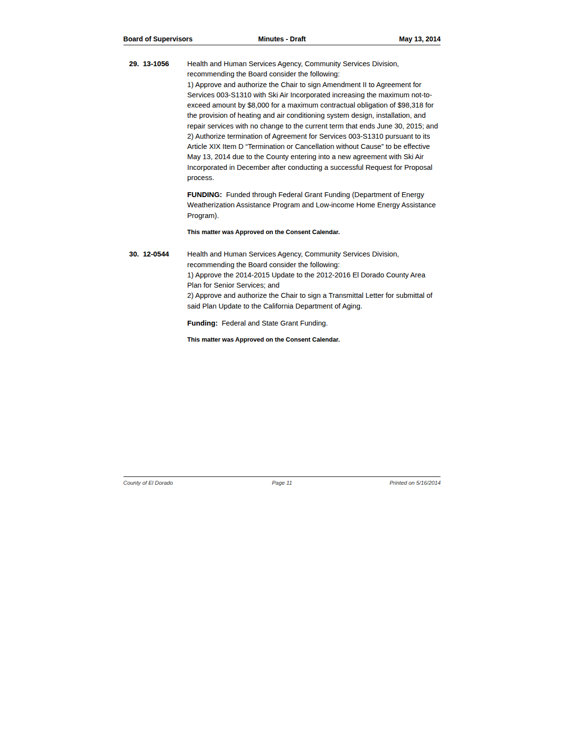Board of Supervisors
Minutes - Draft
May 13, 2014
29.
13-1056
Health and Human Services Agency, Community Services Division, recommending the Board consider the following:
1) Approve and authorize the Chair to sign Amendment II to Agreement for Services 003-S1310 with Ski Air Incorporated increasing the maximum not-to-exceed amount by $8,000 for a maximum contractual obligation of $98,318 for the provision of heating and air conditioning system design, installation, and repair services with no change to the current term that ends June 30, 2015; and
2) Authorize termination of Agreement for Services 003-S1310 pursuant to its Article XIX Item D “Termination or Cancellation without Cause” to be effective May 13, 2014 due to the County entering into a new agreement with Ski Air Incorporated in December after conducting a successful Request for Proposal process.
FUNDING: Funded through Federal Grant Funding (Department of Energy Weatherization Assistance Program and Low-income Home Energy Assistance Program).
This matter was Approved on the Consent Calendar.
30.
12-0544
Health and Human Services Agency, Community Services Division, recommending the Board consider the following:
1) Approve the 2014-2015 Update to the 2012-2016 El Dorado County Area Plan for Senior Services; and
2) Approve and authorize the Chair to sign a Transmittal Letter for submittal of said Plan Update to the California Department of Aging.
Funding: Federal and State Grant Funding.
This matter was Approved on the Consent Calendar.
County of El Dorado
Page 11
Printed on 5/16/2014